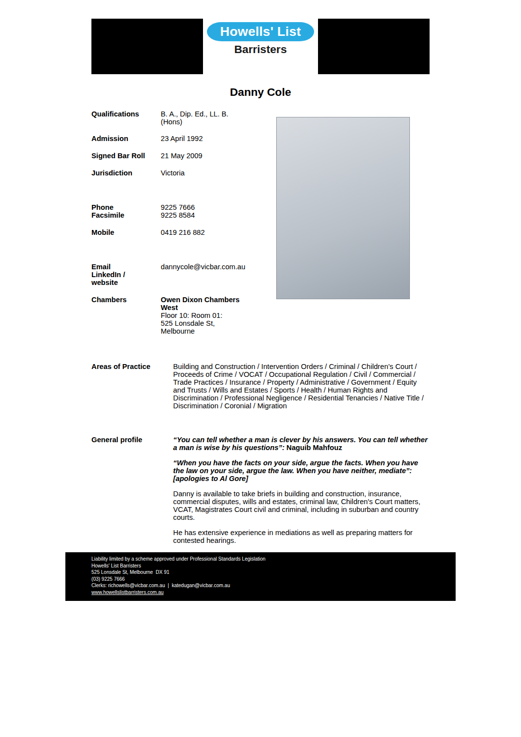Howells' List
Barristers
Danny Cole
| Qualifications | B. A., Dip. Ed., LL. B. (Hons) |
| Admission | 23 April 1992 |
| Signed Bar Roll | 21 May 2009 |
| Jurisdiction | Victoria |
| Phone | 9225 7666 |
| Facsimile | 9225 8584 |
| Mobile | 0419 216 882 |
| Email | dannycole@vicbar.com.au |
| LinkedIn / | |
| website | |
| Chambers | Owen Dixon Chambers West Floor 10: Room 01: 525 Lonsdale St, Melbourne |
Areas of Practice
Building and Construction / Intervention Orders / Criminal / Children’s Court / Proceeds of Crime / VOCAT / Occupational Regulation / Civil / Commercial / Trade Practices / Insurance / Property / Administrative / Government / Equity and Trusts / Wills and Estates / Sports / Health / Human Rights and Discrimination / Professional Negligence / Residential Tenancies / Native Title / Discrimination / Coronial / Migration
General profile
“You can tell whether a man is clever by his answers. You can tell whether a man is wise by his questions”: Naguib Mahfouz
“When you have the facts on your side, argue the facts. When you have the law on your side, argue the law. When you have neither, mediate”: [apologies to Al Gore]
Danny is available to take briefs in building and construction, insurance, commercial disputes, wills and estates, criminal law, Children's Court matters, VCAT, Magistrates Court civil and criminal, including in suburban and country courts.
He has extensive experience in mediations as well as preparing matters for contested hearings.
Liability limited by a scheme approved under Professional Standards Legislation
Howells' List Barristers
525 Lonsdale St, Melbourne DX 91
(03) 9225 7666
Clerks: richowells@vicbar.com.au | katedugan@vicbar.com.au
www.howellslistbarristers.com.au